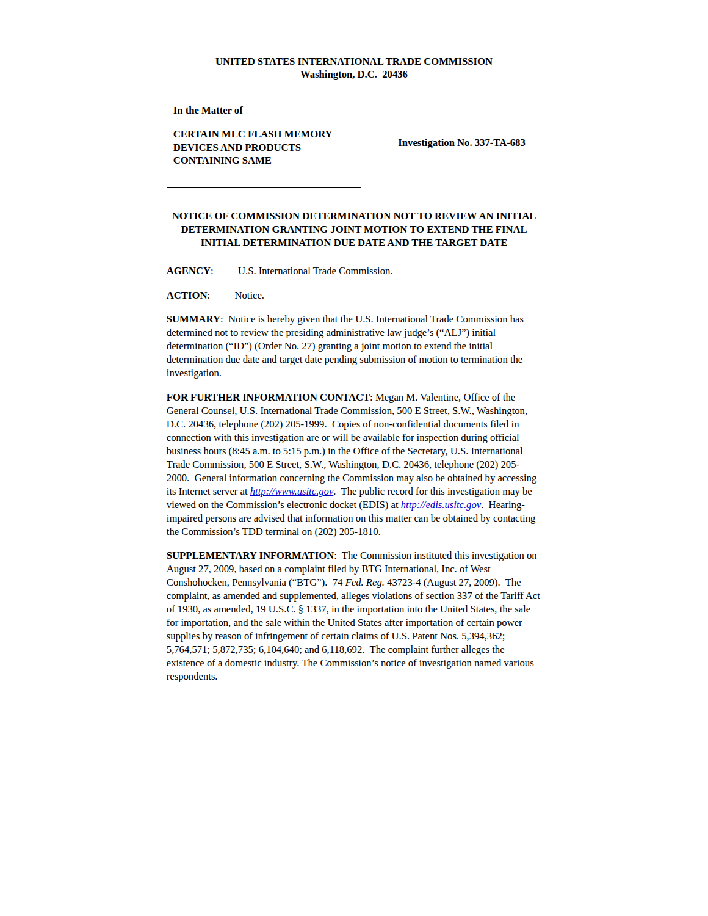UNITED STATES INTERNATIONAL TRADE COMMISSION Washington, D.C. 20436
| In the Matter of CERTAIN MLC FLASH MEMORY DEVICES AND PRODUCTS CONTAINING SAME | Investigation No. 337-TA-683 |
Notice of Commission Determination Not to Review an Initial Determination Granting Joint Motion to Extend the Final Initial Determination Due Date and the Target Date
AGENCY: U.S. International Trade Commission.
ACTION: Notice.
SUMMARY: Notice is hereby given that the U.S. International Trade Commission has determined not to review the presiding administrative law judge’s (“ALJ”) initial determination (“ID”) (Order No. 27) granting a joint motion to extend the initial determination due date and target date pending submission of motion to termination the investigation.
FOR FURTHER INFORMATION CONTACT: Megan M. Valentine, Office of the General Counsel, U.S. International Trade Commission, 500 E Street, S.W., Washington, D.C. 20436, telephone (202) 205-1999. Copies of non-confidential documents filed in connection with this investigation are or will be available for inspection during official business hours (8:45 a.m. to 5:15 p.m.) in the Office of the Secretary, U.S. International Trade Commission, 500 E Street, S.W., Washington, D.C. 20436, telephone (202) 205-2000. General information concerning the Commission may also be obtained by accessing its Internet server at http://www.usitc.gov. The public record for this investigation may be viewed on the Commission’s electronic docket (EDIS) at http://edis.usitc.gov. Hearing-impaired persons are advised that information on this matter can be obtained by contacting the Commission’s TDD terminal on (202) 205-1810.
SUPPLEMENTARY INFORMATION: The Commission instituted this investigation on August 27, 2009, based on a complaint filed by BTG International, Inc. of West Conshohocken, Pennsylvania (“BTG”). 74 Fed. Reg. 43723-4 (August 27, 2009). The complaint, as amended and supplemented, alleges violations of section 337 of the Tariff Act of 1930, as amended, 19 U.S.C. § 1337, in the importation into the United States, the sale for importation, and the sale within the United States after importation of certain power supplies by reason of infringement of certain claims of U.S. Patent Nos. 5,394,362; 5,764,571; 5,872,735; 6,104,640; and 6,118,692. The complaint further alleges the existence of a domestic industry. The Commission’s notice of investigation named various respondents.